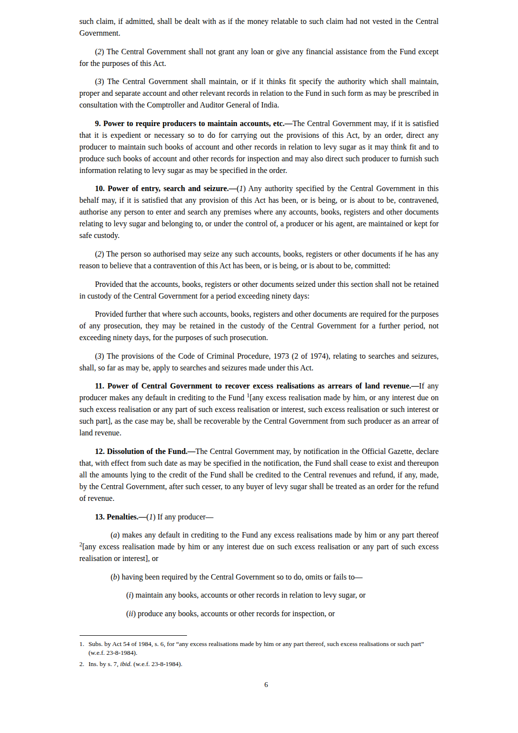such claim, if admitted, shall be dealt with as if the money relatable to such claim had not vested in the Central Government.
(2) The Central Government shall not grant any loan or give any financial assistance from the Fund except for the purposes of this Act.
(3) The Central Government shall maintain, or if it thinks fit specify the authority which shall maintain, proper and separate account and other relevant records in relation to the Fund in such form as may be prescribed in consultation with the Comptroller and Auditor General of India.
9. Power to require producers to maintain accounts, etc.—The Central Government may, if it is satisfied that it is expedient or necessary so to do for carrying out the provisions of this Act, by an order, direct any producer to maintain such books of account and other records in relation to levy sugar as it may think fit and to produce such books of account and other records for inspection and may also direct such producer to furnish such information relating to levy sugar as may be specified in the order.
10. Power of entry, search and seizure.—(1) Any authority specified by the Central Government in this behalf may, if it is satisfied that any provision of this Act has been, or is being, or is about to be, contravened, authorise any person to enter and search any premises where any accounts, books, registers and other documents relating to levy sugar and belonging to, or under the control of, a producer or his agent, are maintained or kept for safe custody.
(2) The person so authorised may seize any such accounts, books, registers or other documents if he has any reason to believe that a contravention of this Act has been, or is being, or is about to be, committed:
Provided that the accounts, books, registers or other documents seized under this section shall not be retained in custody of the Central Government for a period exceeding ninety days:
Provided further that where such accounts, books, registers and other documents are required for the purposes of any prosecution, they may be retained in the custody of the Central Government for a further period, not exceeding ninety days, for the purposes of such prosecution.
(3) The provisions of the Code of Criminal Procedure, 1973 (2 of 1974), relating to searches and seizures, shall, so far as may be, apply to searches and seizures made under this Act.
11. Power of Central Government to recover excess realisations as arrears of land revenue.—If any producer makes any default in crediting to the Fund 1[any excess realisation made by him, or any interest due on such excess realisation or any part of such excess realisation or interest, such excess realisation or such interest or such part], as the case may be, shall be recoverable by the Central Government from such producer as an arrear of land revenue.
12. Dissolution of the Fund.—The Central Government may, by notification in the Official Gazette, declare that, with effect from such date as may be specified in the notification, the Fund shall cease to exist and thereupon all the amounts lying to the credit of the Fund shall be credited to the Central revenues and refund, if any, made, by the Central Government, after such cesser, to any buyer of levy sugar shall be treated as an order for the refund of revenue.
13. Penalties.—(1) If any producer—
(a) makes any default in crediting to the Fund any excess realisations made by him or any part thereof 2[any excess realisation made by him or any interest due on such excess realisation or any part of such excess realisation or interest], or
(b) having been required by the Central Government so to do, omits or fails to—
(i) maintain any books, accounts or other records in relation to levy sugar, or
(ii) produce any books, accounts or other records for inspection, or
1. Subs. by Act 54 of 1984, s. 6, for “any excess realisations made by him or any part thereof, such excess realisations or such part” (w.e.f. 23-8-1984).
2. Ins. by s. 7, ibid. (w.e.f. 23-8-1984).
6